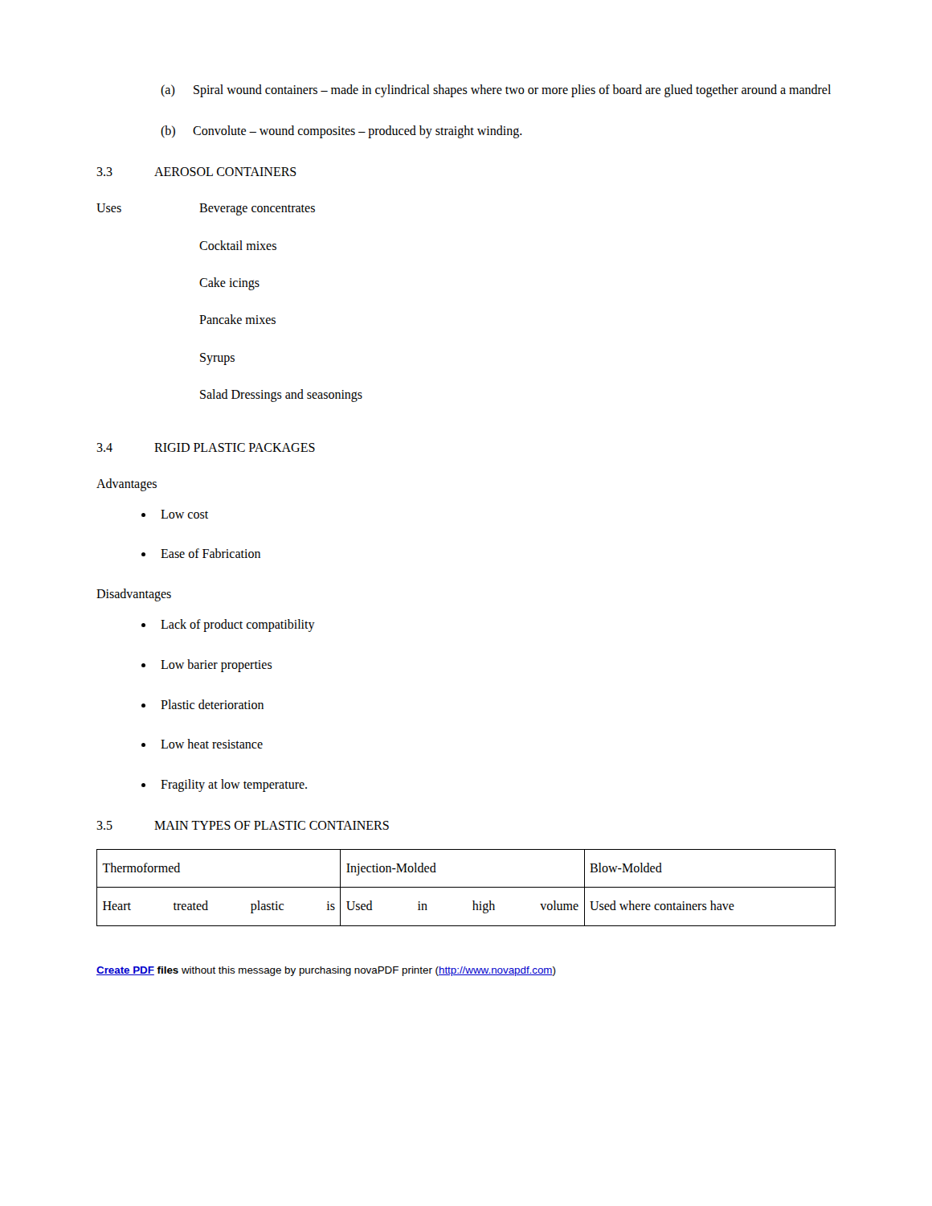(a) Spiral wound containers – made in cylindrical shapes where two or more plies of board are glued together around a mandrel
(b) Convolute – wound composites – produced by straight winding.
3.3 AEROSOL CONTAINERS
Uses
Beverage concentrates
Cocktail mixes
Cake icings
Pancake mixes
Syrups
Salad Dressings and seasonings
3.4 RIGID PLASTIC PACKAGES
Advantages
Low cost
Ease of Fabrication
Disadvantages
Lack of product compatibility
Low barier properties
Plastic deterioration
Low heat resistance
Fragility at low temperature.
3.5 MAIN TYPES OF PLASTIC CONTAINERS
| Thermoformed | Injection-Molded | Blow-Molded |
| Heart treated plastic is | Used in high volume | Used where containers have |
Create PDF files without this message by purchasing novaPDF printer (http://www.novapdf.com)